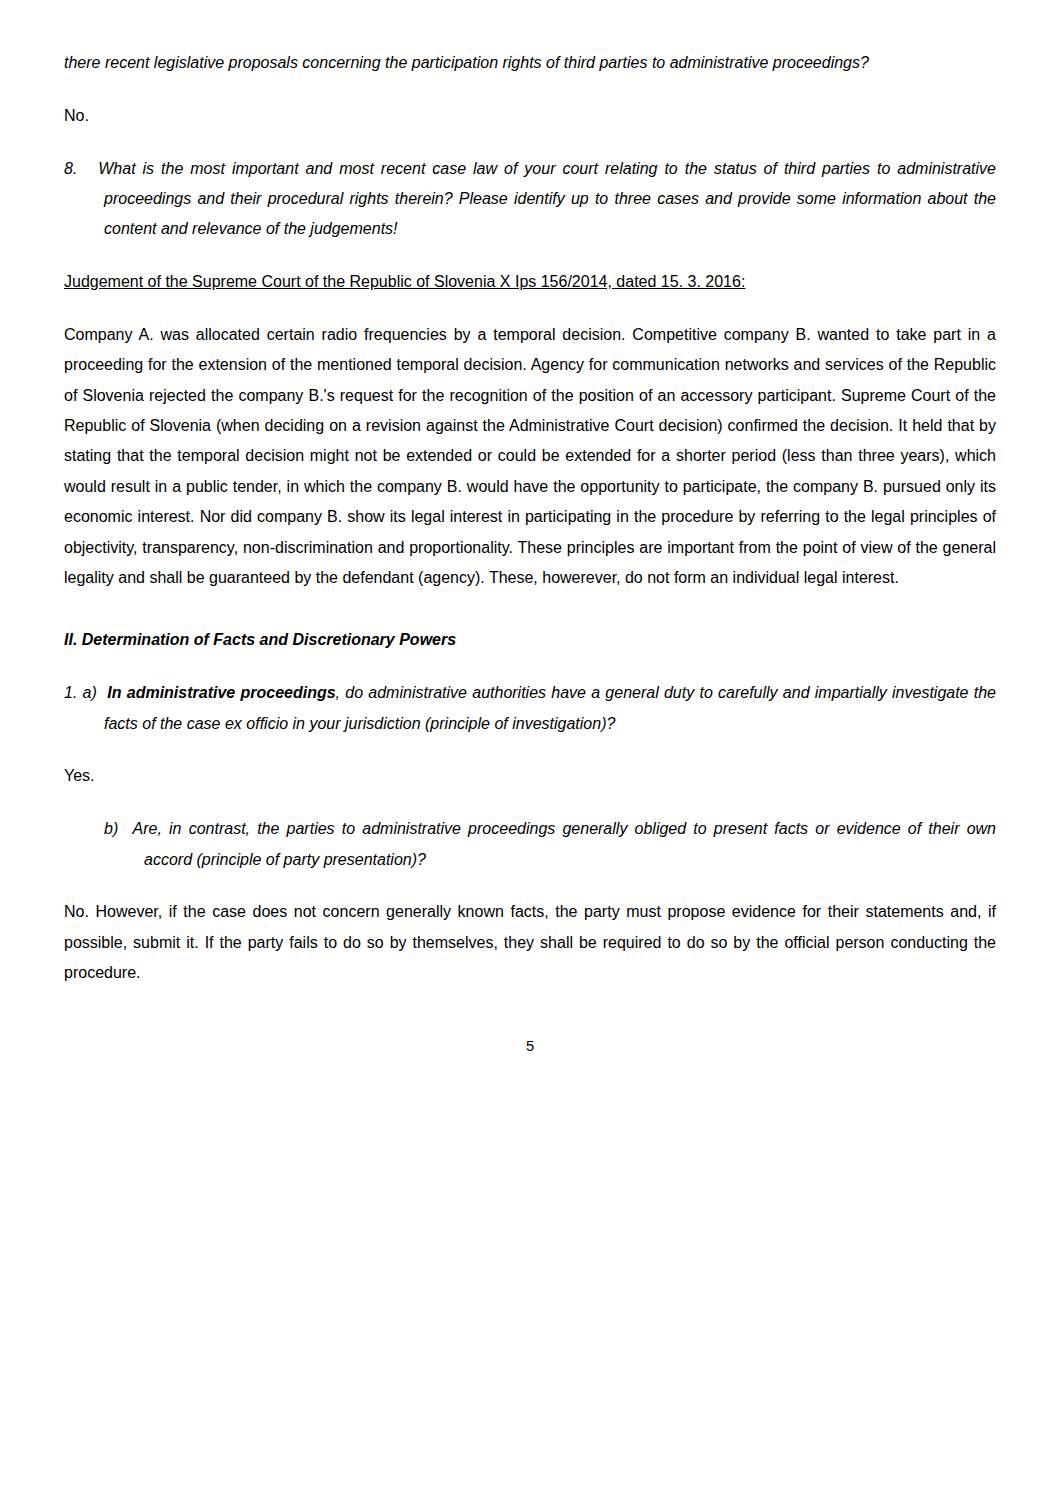there recent legislative proposals concerning the participation rights of third parties to administrative proceedings?
No.
8. What is the most important and most recent case law of your court relating to the status of third parties to administrative proceedings and their procedural rights therein? Please identify up to three cases and provide some information about the content and relevance of the judgements!
Judgement of the Supreme Court of the Republic of Slovenia X Ips 156/2014, dated 15. 3. 2016:
Company A. was allocated certain radio frequencies by a temporal decision. Competitive company B. wanted to take part in a proceeding for the extension of the mentioned temporal decision. Agency for communication networks and services of the Republic of Slovenia rejected the company B.'s request for the recognition of the position of an accessory participant. Supreme Court of the Republic of Slovenia (when deciding on a revision against the Administrative Court decision) confirmed the decision. It held that by stating that the temporal decision might not be extended or could be extended for a shorter period (less than three years), which would result in a public tender, in which the company B. would have the opportunity to participate, the company B. pursued only its economic interest. Nor did company B. show its legal interest in participating in the procedure by referring to the legal principles of objectivity, transparency, non-discrimination and proportionality. These principles are important from the point of view of the general legality and shall be guaranteed by the defendant (agency). These, howerever, do not form an individual legal interest.
II. Determination of Facts and Discretionary Powers
1. a) In administrative proceedings, do administrative authorities have a general duty to carefully and impartially investigate the facts of the case ex officio in your jurisdiction (principle of investigation)?
Yes.
b) Are, in contrast, the parties to administrative proceedings generally obliged to present facts or evidence of their own accord (principle of party presentation)?
No. However, if the case does not concern generally known facts, the party must propose evidence for their statements and, if possible, submit it. If the party fails to do so by themselves, they shall be required to do so by the official person conducting the procedure.
5